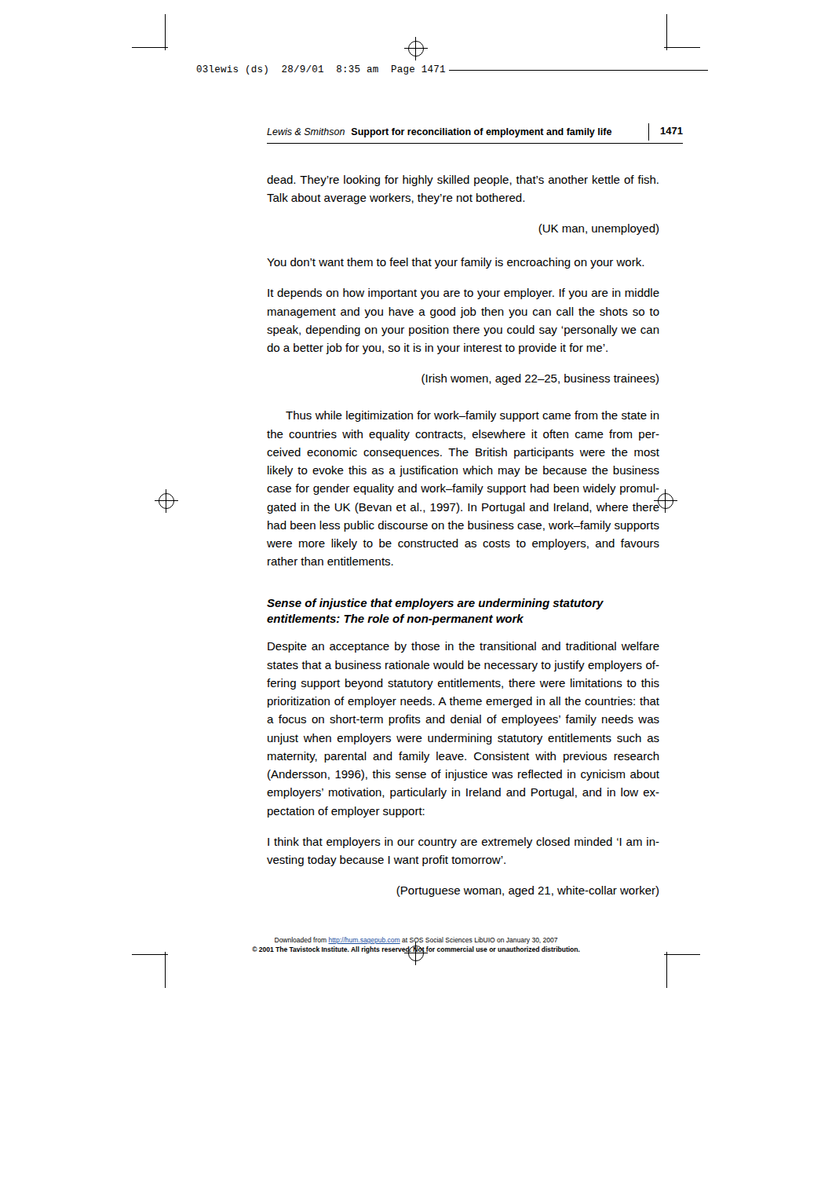03lewis (ds) 28/9/01 8:35 am Page 1471
Lewis & Smithson Support for reconciliation of employment and family life 1471
dead. They’re looking for highly skilled people, that’s another kettle of fish. Talk about average workers, they’re not bothered.
(UK man, unemployed)
You don’t want them to feel that your family is encroaching on your work.
It depends on how important you are to your employer. If you are in middle management and you have a good job then you can call the shots so to speak, depending on your position there you could say ‘personally we can do a better job for you, so it is in your interest to provide it for me’.
(Irish women, aged 22–25, business trainees)
Thus while legitimization for work–family support came from the state in the countries with equality contracts, elsewhere it often came from perceived economic consequences. The British participants were the most likely to evoke this as a justification which may be because the business case for gender equality and work–family support had been widely promulgated in the UK (Bevan et al., 1997). In Portugal and Ireland, where there had been less public discourse on the business case, work–family supports were more likely to be constructed as costs to employers, and favours rather than entitlements.
Sense of injustice that employers are undermining statutory
entitlements: The role of non-permanent work
Despite an acceptance by those in the transitional and traditional welfare states that a business rationale would be necessary to justify employers offering support beyond statutory entitlements, there were limitations to this prioritization of employer needs. A theme emerged in all the countries: that a focus on short-term profits and denial of employees’ family needs was unjust when employers were undermining statutory entitlements such as maternity, parental and family leave. Consistent with previous research (Andersson, 1996), this sense of injustice was reflected in cynicism about employers’ motivation, particularly in Ireland and Portugal, and in low expectation of employer support:
I think that employers in our country are extremely closed minded ‘I am investing today because I want profit tomorrow’.
(Portuguese woman, aged 21, white-collar worker)
Downloaded from http://hum.sagepub.com at SOS Social Sciences LibUIO on January 30, 2007
© 2001 The Tavistock Institute. All rights reserved. Not for commercial use or unauthorized distribution.